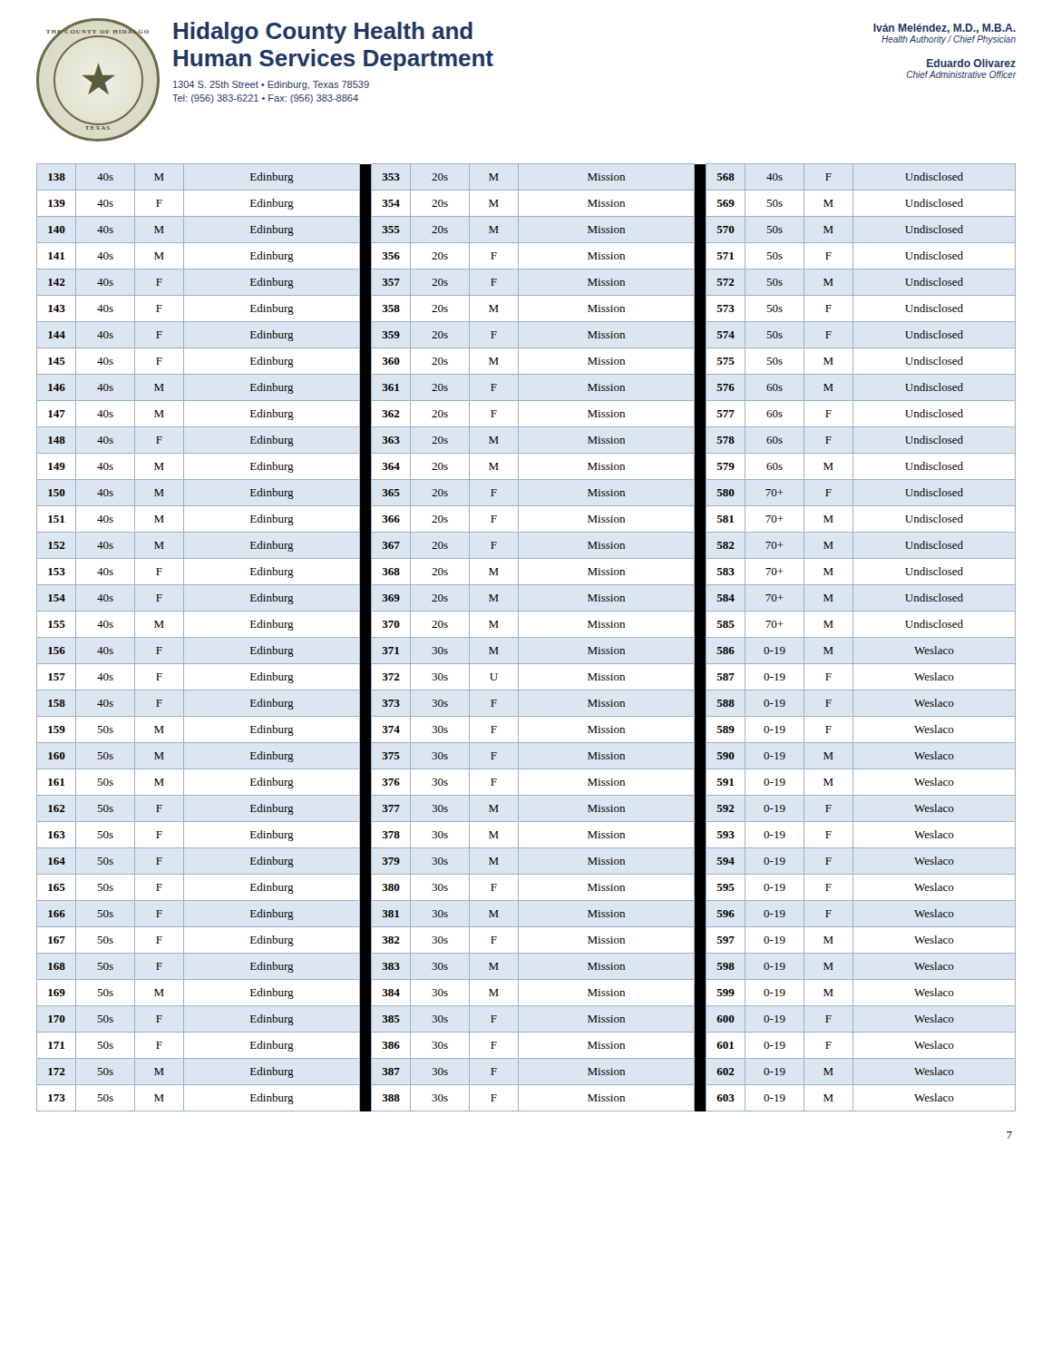THE COUNTY OF HIDALGO
★
TEXAS
Hidalgo County Health and
Human Services Department
1304 S. 25th Street • Edinburg, Texas 78539
Tel: (956) 383-6221 • Fax: (956) 383-8864
Iván Meléndez, M.D., M.B.A.
Health Authority / Chief Physician
Eduardo Olivarez
Chief Administrative Officer
| 138 | 40s | M | Edinburg | | 353 | 20s | M | Mission | | 568 | 40s | F | Undisclosed |
| 139 | 40s | F | Edinburg | | 354 | 20s | M | Mission | | 569 | 50s | M | Undisclosed |
| 140 | 40s | M | Edinburg | | 355 | 20s | M | Mission | | 570 | 50s | M | Undisclosed |
| 141 | 40s | M | Edinburg | | 356 | 20s | F | Mission | | 571 | 50s | F | Undisclosed |
| 142 | 40s | F | Edinburg | | 357 | 20s | F | Mission | | 572 | 50s | M | Undisclosed |
| 143 | 40s | F | Edinburg | | 358 | 20s | M | Mission | | 573 | 50s | F | Undisclosed |
| 144 | 40s | F | Edinburg | | 359 | 20s | F | Mission | | 574 | 50s | F | Undisclosed |
| 145 | 40s | F | Edinburg | | 360 | 20s | M | Mission | | 575 | 50s | M | Undisclosed |
| 146 | 40s | M | Edinburg | | 361 | 20s | F | Mission | | 576 | 60s | M | Undisclosed |
| 147 | 40s | M | Edinburg | | 362 | 20s | F | Mission | | 577 | 60s | F | Undisclosed |
| 148 | 40s | F | Edinburg | | 363 | 20s | M | Mission | | 578 | 60s | F | Undisclosed |
| 149 | 40s | M | Edinburg | | 364 | 20s | M | Mission | | 579 | 60s | M | Undisclosed |
| 150 | 40s | M | Edinburg | | 365 | 20s | F | Mission | | 580 | 70+ | F | Undisclosed |
| 151 | 40s | M | Edinburg | | 366 | 20s | F | Mission | | 581 | 70+ | M | Undisclosed |
| 152 | 40s | M | Edinburg | | 367 | 20s | F | Mission | | 582 | 70+ | M | Undisclosed |
| 153 | 40s | F | Edinburg | | 368 | 20s | M | Mission | | 583 | 70+ | M | Undisclosed |
| 154 | 40s | F | Edinburg | | 369 | 20s | M | Mission | | 584 | 70+ | M | Undisclosed |
| 155 | 40s | M | Edinburg | | 370 | 20s | M | Mission | | 585 | 70+ | M | Undisclosed |
| 156 | 40s | F | Edinburg | | 371 | 30s | M | Mission | | 586 | 0-19 | M | Weslaco |
| 157 | 40s | F | Edinburg | | 372 | 30s | U | Mission | | 587 | 0-19 | F | Weslaco |
| 158 | 40s | F | Edinburg | | 373 | 30s | F | Mission | | 588 | 0-19 | F | Weslaco |
| 159 | 50s | M | Edinburg | | 374 | 30s | F | Mission | | 589 | 0-19 | F | Weslaco |
| 160 | 50s | M | Edinburg | | 375 | 30s | F | Mission | | 590 | 0-19 | M | Weslaco |
| 161 | 50s | M | Edinburg | | 376 | 30s | F | Mission | | 591 | 0-19 | M | Weslaco |
| 162 | 50s | F | Edinburg | | 377 | 30s | M | Mission | | 592 | 0-19 | F | Weslaco |
| 163 | 50s | F | Edinburg | | 378 | 30s | M | Mission | | 593 | 0-19 | F | Weslaco |
| 164 | 50s | F | Edinburg | | 379 | 30s | M | Mission | | 594 | 0-19 | F | Weslaco |
| 165 | 50s | F | Edinburg | | 380 | 30s | F | Mission | | 595 | 0-19 | F | Weslaco |
| 166 | 50s | F | Edinburg | | 381 | 30s | M | Mission | | 596 | 0-19 | F | Weslaco |
| 167 | 50s | F | Edinburg | | 382 | 30s | F | Mission | | 597 | 0-19 | M | Weslaco |
| 168 | 50s | F | Edinburg | | 383 | 30s | M | Mission | | 598 | 0-19 | M | Weslaco |
| 169 | 50s | M | Edinburg | | 384 | 30s | M | Mission | | 599 | 0-19 | M | Weslaco |
| 170 | 50s | F | Edinburg | | 385 | 30s | F | Mission | | 600 | 0-19 | F | Weslaco |
| 171 | 50s | F | Edinburg | | 386 | 30s | F | Mission | | 601 | 0-19 | F | Weslaco |
| 172 | 50s | M | Edinburg | | 387 | 30s | F | Mission | | 602 | 0-19 | M | Weslaco |
| 173 | 50s | M | Edinburg | | 388 | 30s | F | Mission | | 603 | 0-19 | M | Weslaco |
7